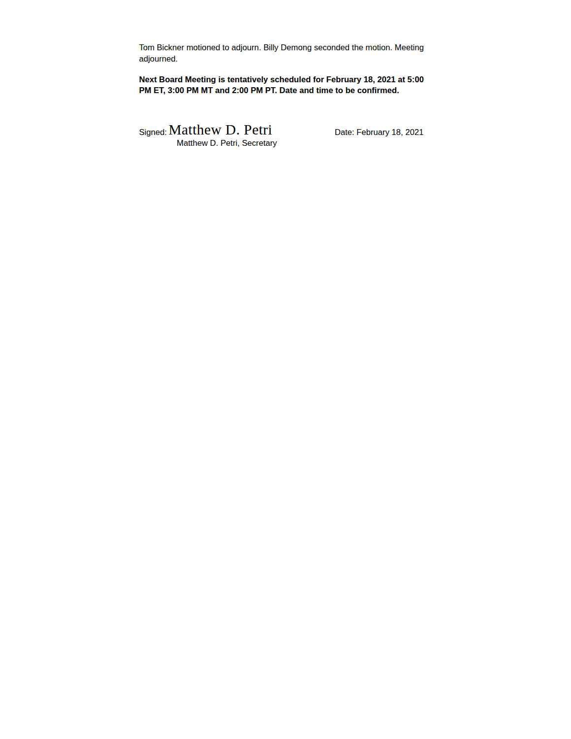Tom Bickner motioned to adjourn. Billy Demong seconded the motion. Meeting adjourned.
Next Board Meeting is tentatively scheduled for February 18, 2021 at 5:00 PM ET, 3:00 PM MT and 2:00 PM PT. Date and time to be confirmed.
Signed: Matthew D. Petri Date: February 18, 2021
Matthew D. Petri, Secretary